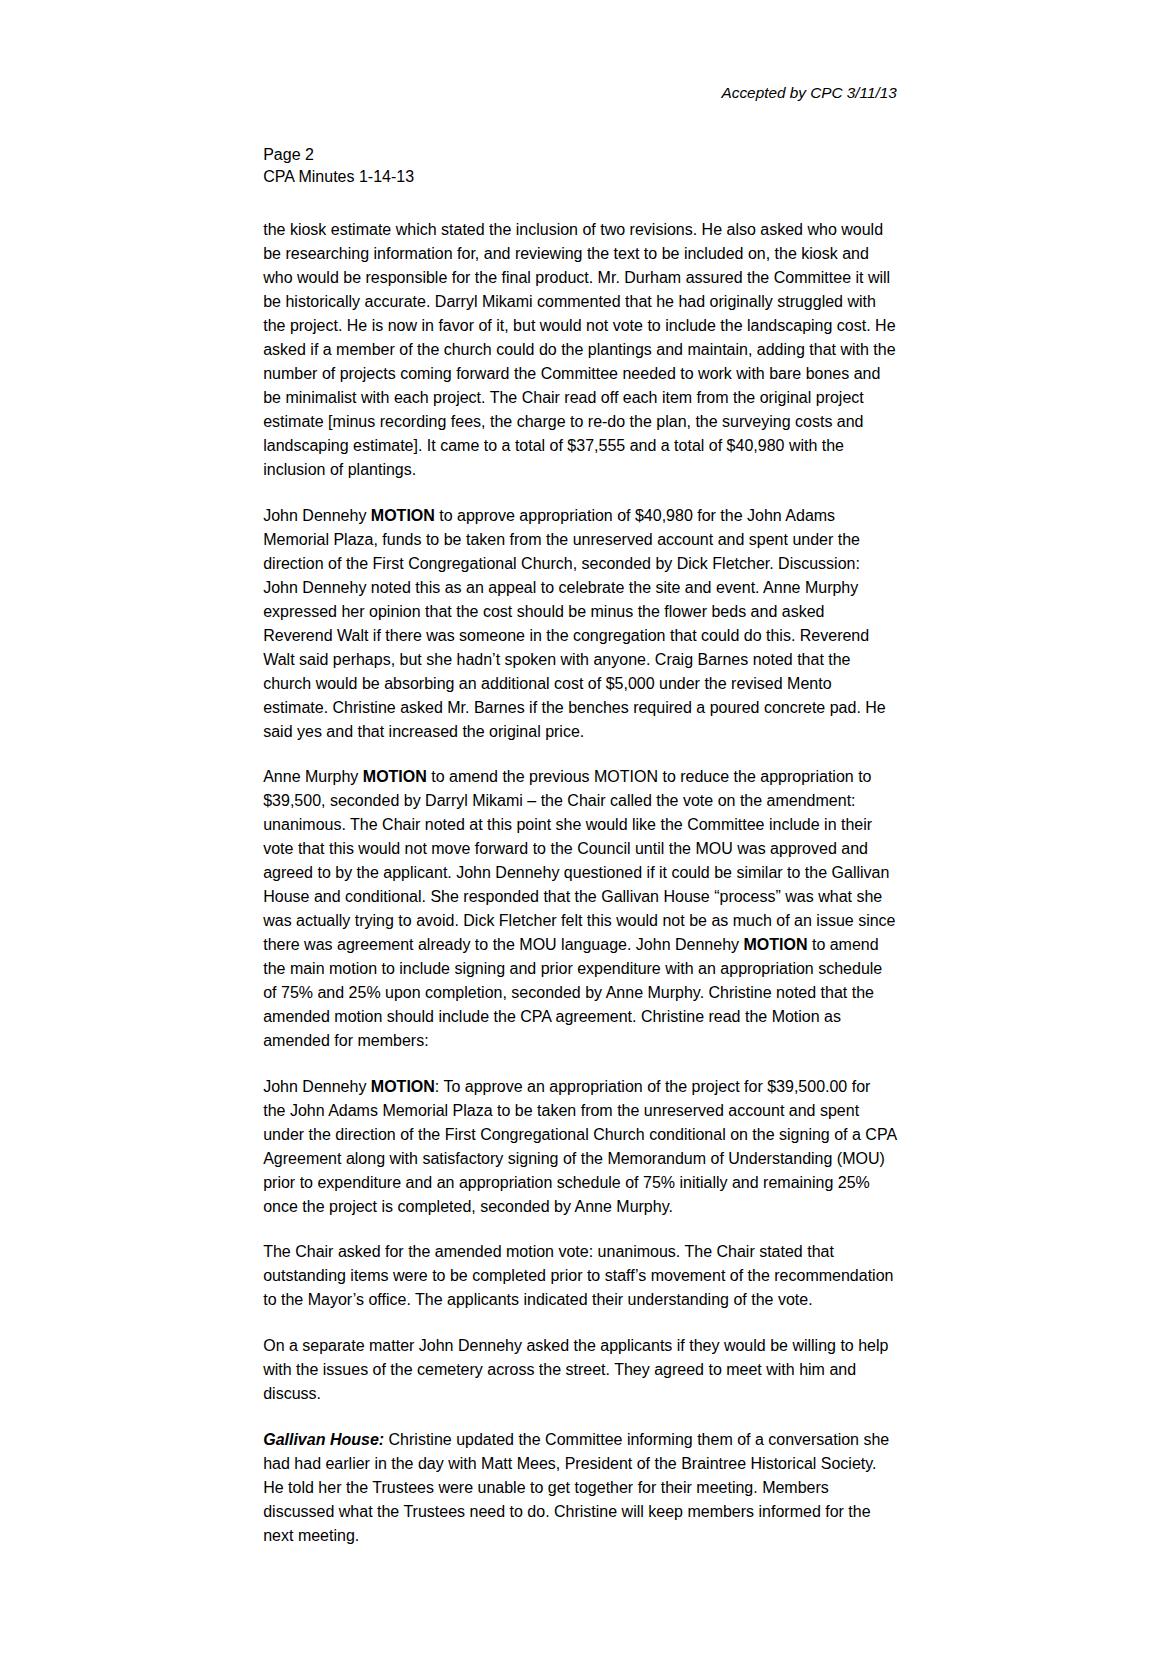Accepted by CPC 3/11/13
Page 2
CPA Minutes 1-14-13
the kiosk estimate which stated the inclusion of two revisions. He also asked who would be researching information for, and reviewing the text to be included on, the kiosk and who would be responsible for the final product. Mr. Durham assured the Committee it will be historically accurate. Darryl Mikami commented that he had originally struggled with the project. He is now in favor of it, but would not vote to include the landscaping cost. He asked if a member of the church could do the plantings and maintain, adding that with the number of projects coming forward the Committee needed to work with bare bones and be minimalist with each project. The Chair read off each item from the original project estimate [minus recording fees, the charge to re-do the plan, the surveying costs and landscaping estimate]. It came to a total of $37,555 and a total of $40,980 with the inclusion of plantings.
John Dennehy MOTION to approve appropriation of $40,980 for the John Adams Memorial Plaza, funds to be taken from the unreserved account and spent under the direction of the First Congregational Church, seconded by Dick Fletcher. Discussion: John Dennehy noted this as an appeal to celebrate the site and event. Anne Murphy expressed her opinion that the cost should be minus the flower beds and asked Reverend Walt if there was someone in the congregation that could do this. Reverend Walt said perhaps, but she hadn’t spoken with anyone. Craig Barnes noted that the church would be absorbing an additional cost of $5,000 under the revised Mento estimate. Christine asked Mr. Barnes if the benches required a poured concrete pad. He said yes and that increased the original price.
Anne Murphy MOTION to amend the previous MOTION to reduce the appropriation to $39,500, seconded by Darryl Mikami – the Chair called the vote on the amendment: unanimous. The Chair noted at this point she would like the Committee include in their vote that this would not move forward to the Council until the MOU was approved and agreed to by the applicant. John Dennehy questioned if it could be similar to the Gallivan House and conditional. She responded that the Gallivan House “process” was what she was actually trying to avoid. Dick Fletcher felt this would not be as much of an issue since there was agreement already to the MOU language. John Dennehy MOTION to amend the main motion to include signing and prior expenditure with an appropriation schedule of 75% and 25% upon completion, seconded by Anne Murphy. Christine noted that the amended motion should include the CPA agreement. Christine read the Motion as amended for members:
John Dennehy MOTION: To approve an appropriation of the project for $39,500.00 for the John Adams Memorial Plaza to be taken from the unreserved account and spent under the direction of the First Congregational Church conditional on the signing of a CPA Agreement along with satisfactory signing of the Memorandum of Understanding (MOU) prior to expenditure and an appropriation schedule of 75% initially and remaining 25% once the project is completed, seconded by Anne Murphy.
The Chair asked for the amended motion vote: unanimous. The Chair stated that outstanding items were to be completed prior to staff’s movement of the recommendation to the Mayor’s office. The applicants indicated their understanding of the vote.
On a separate matter John Dennehy asked the applicants if they would be willing to help with the issues of the cemetery across the street. They agreed to meet with him and discuss.
Gallivan House: Christine updated the Committee informing them of a conversation she had had earlier in the day with Matt Mees, President of the Braintree Historical Society. He told her the Trustees were unable to get together for their meeting. Members discussed what the Trustees need to do. Christine will keep members informed for the next meeting.